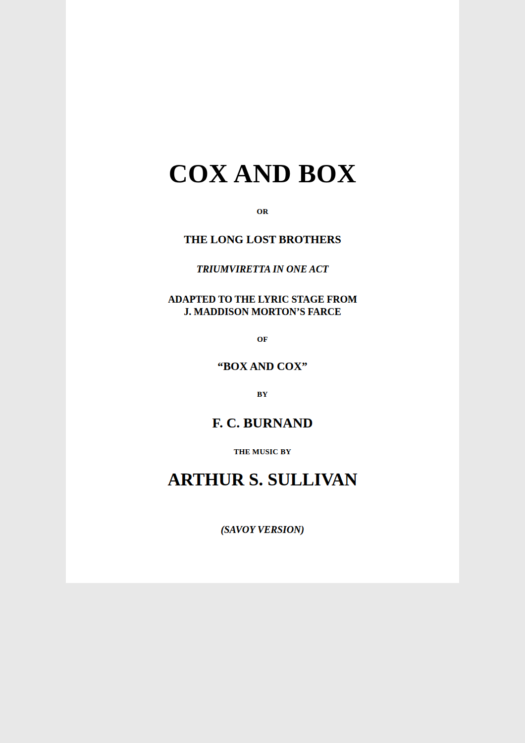COX AND BOX
OR
THE LONG LOST BROTHERS
TRIUMVIRETTA IN ONE ACT
ADAPTED TO THE LYRIC STAGE FROM
J. MADDISON MORTON’S FARCE
OF
“BOX AND COX”
BY
F. C. BURNAND
THE MUSIC BY
ARTHUR S. SULLIVAN
(SAVOY VERSION)